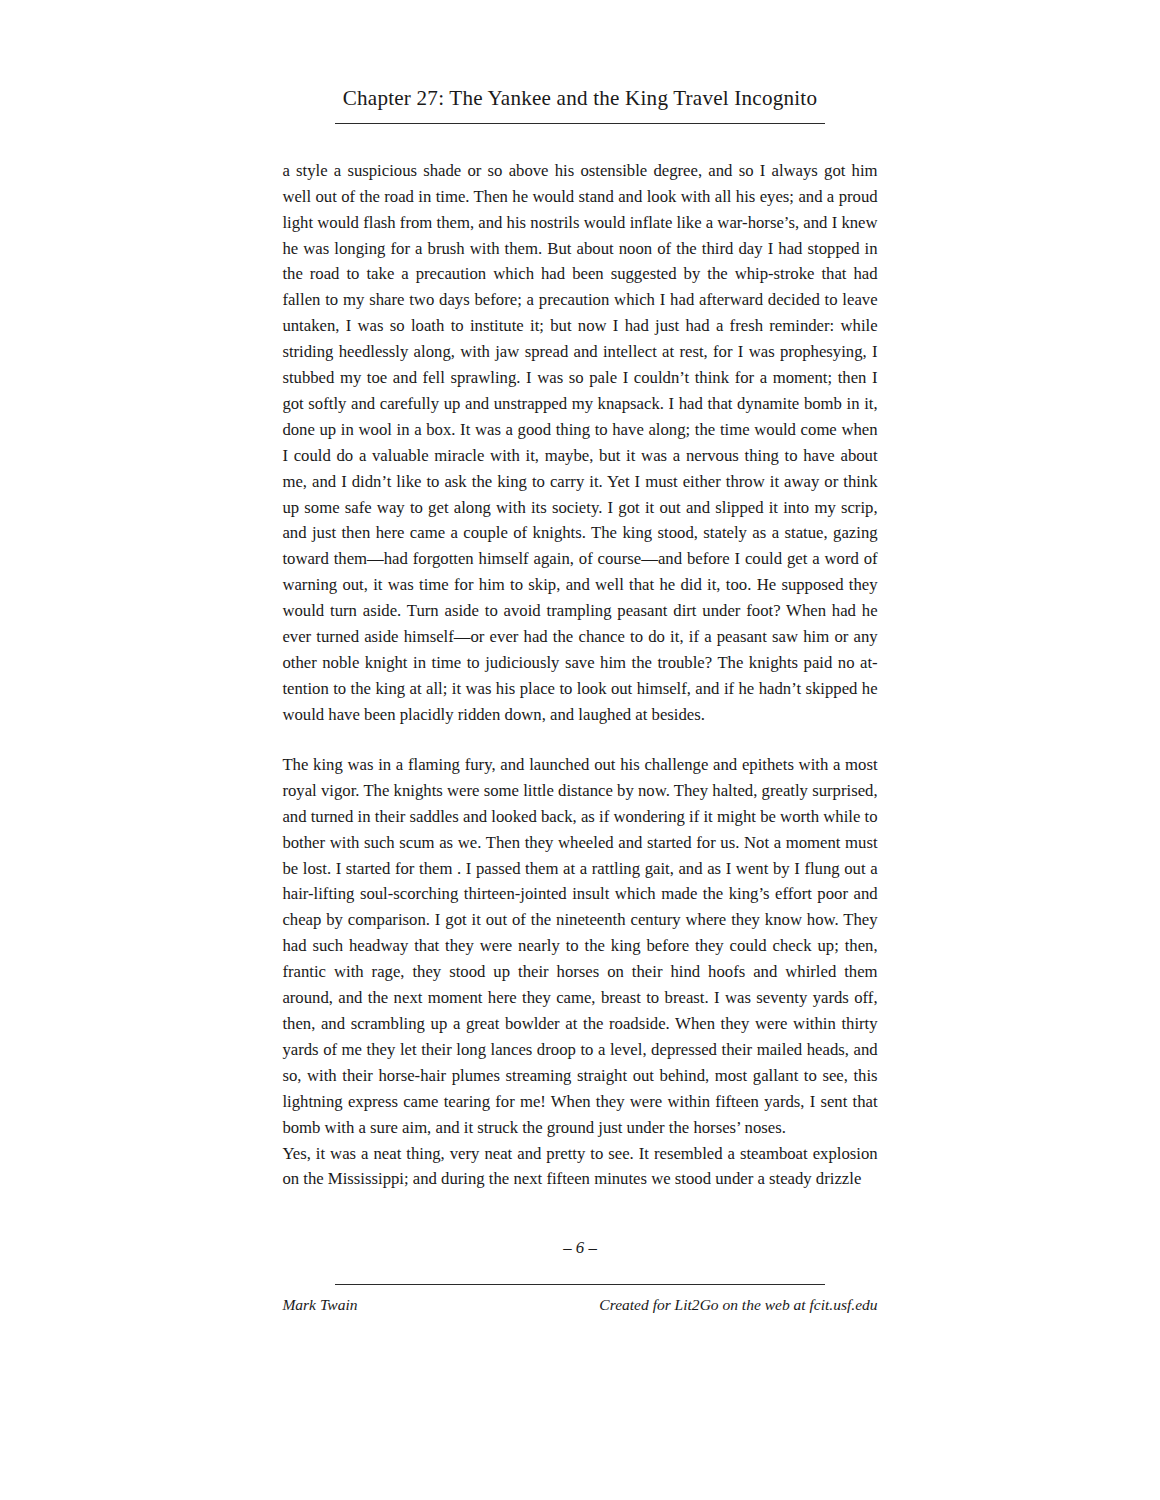Chapter 27: The Yankee and the King Travel Incognito
a style a suspicious shade or so above his ostensible degree, and so I always got him well out of the road in time. Then he would stand and look with all his eyes; and a proud light would flash from them, and his nostrils would inflate like a war-horse’s, and I knew he was longing for a brush with them. But about noon of the third day I had stopped in the road to take a precaution which had been suggested by the whip-stroke that had fallen to my share two days before; a precaution which I had afterward decided to leave untaken, I was so loath to institute it; but now I had just had a fresh reminder: while striding heedlessly along, with jaw spread and intellect at rest, for I was prophesying, I stubbed my toe and fell sprawling. I was so pale I couldn’t think for a moment; then I got softly and carefully up and unstrapped my knapsack. I had that dynamite bomb in it, done up in wool in a box. It was a good thing to have along; the time would come when I could do a valuable miracle with it, maybe, but it was a nervous thing to have about me, and I didn’t like to ask the king to carry it. Yet I must either throw it away or think up some safe way to get along with its society. I got it out and slipped it into my scrip, and just then here came a couple of knights. The king stood, stately as a statue, gazing toward them—had forgotten himself again, of course—and before I could get a word of warning out, it was time for him to skip, and well that he did it, too. He supposed they would turn aside. Turn aside to avoid trampling peasant dirt under foot? When had he ever turned aside himself—or ever had the chance to do it, if a peasant saw him or any other noble knight in time to judiciously save him the trouble? The knights paid no attention to the king at all; it was his place to look out himself, and if he hadn’t skipped he would have been placidly ridden down, and laughed at besides.
The king was in a flaming fury, and launched out his challenge and epithets with a most royal vigor. The knights were some little distance by now. They halted, greatly surprised, and turned in their saddles and looked back, as if wondering if it might be worth while to bother with such scum as we. Then they wheeled and started for us. Not a moment must be lost. I started for them . I passed them at a rattling gait, and as I went by I flung out a hair-lifting soul-scorching thirteen-jointed insult which made the king’s effort poor and cheap by comparison. I got it out of the nineteenth century where they know how. They had such headway that they were nearly to the king before they could check up; then, frantic with rage, they stood up their horses on their hind hoofs and whirled them around, and the next moment here they came, breast to breast. I was seventy yards off, then, and scrambling up a great bowlder at the roadside. When they were within thirty yards of me they let their long lances droop to a level, depressed their mailed heads, and so, with their horse-hair plumes streaming straight out behind, most gallant to see, this lightning express came tearing for me! When they were within fifteen yards, I sent that bomb with a sure aim, and it struck the ground just under the horses’ noses.
Yes, it was a neat thing, very neat and pretty to see. It resembled a steamboat explosion on the Mississippi; and during the next fifteen minutes we stood under a steady drizzle
– 6 –
Mark Twain Created for Lit2Go on the web at fcit.usf.edu